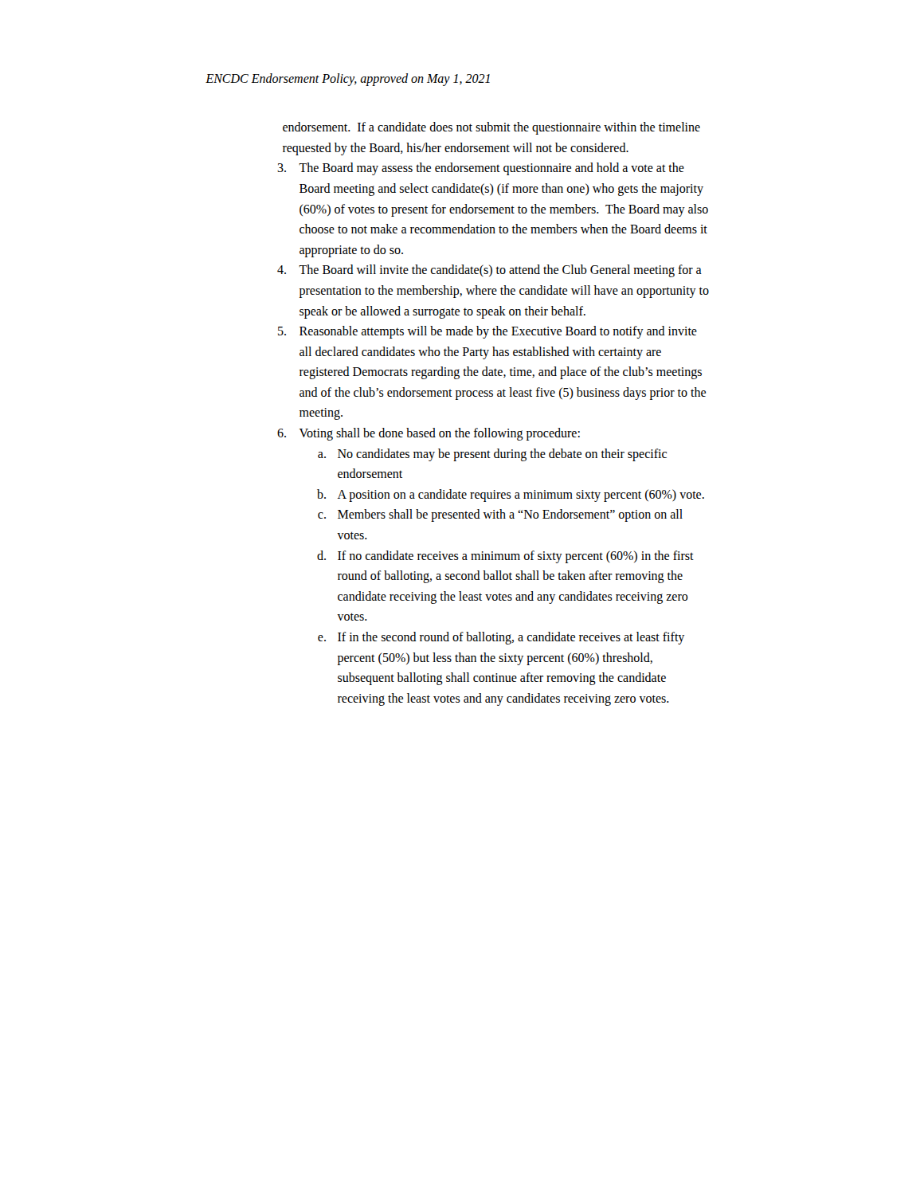ENCDC Endorsement Policy, approved on May 1, 2021
endorsement. If a candidate does not submit the questionnaire within the timeline requested by the Board, his/her endorsement will not be considered.
The Board may assess the endorsement questionnaire and hold a vote at the Board meeting and select candidate(s) (if more than one) who gets the majority (60%) of votes to present for endorsement to the members. The Board may also choose to not make a recommendation to the members when the Board deems it appropriate to do so.
The Board will invite the candidate(s) to attend the Club General meeting for a presentation to the membership, where the candidate will have an opportunity to speak or be allowed a surrogate to speak on their behalf.
Reasonable attempts will be made by the Executive Board to notify and invite all declared candidates who the Party has established with certainty are registered Democrats regarding the date, time, and place of the club’s meetings and of the club’s endorsement process at least five (5) business days prior to the meeting.
Voting shall be done based on the following procedure:
No candidates may be present during the debate on their specific endorsement
A position on a candidate requires a minimum sixty percent (60%) vote.
Members shall be presented with a “No Endorsement” option on all votes.
If no candidate receives a minimum of sixty percent (60%) in the first round of balloting, a second ballot shall be taken after removing the candidate receiving the least votes and any candidates receiving zero votes.
If in the second round of balloting, a candidate receives at least fifty percent (50%) but less than the sixty percent (60%) threshold, subsequent balloting shall continue after removing the candidate receiving the least votes and any candidates receiving zero votes.